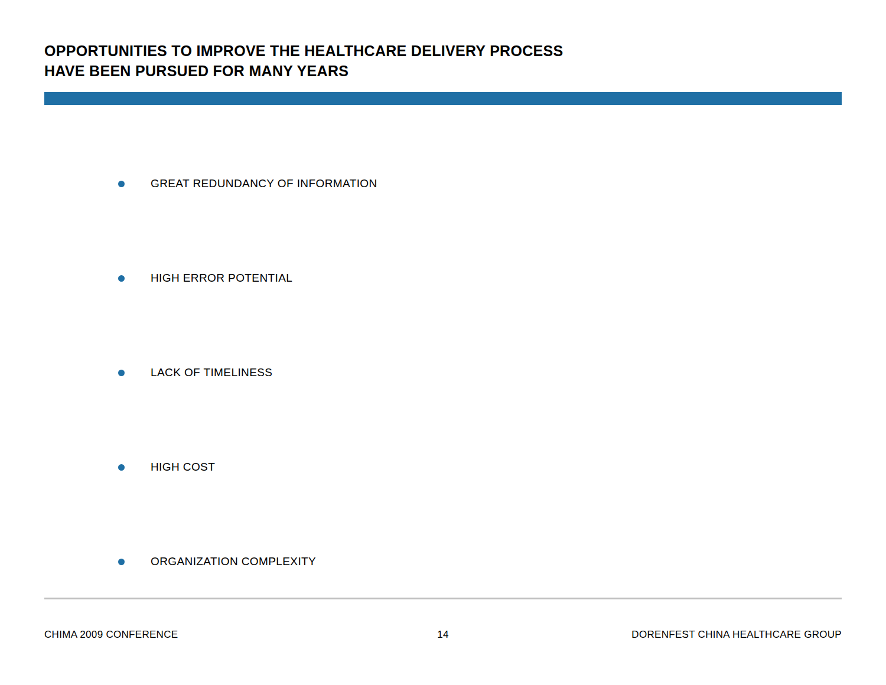Opportunities to Improve the Healthcare Delivery Process
Have Been Pursued for Many Years
Great Redundancy of Information
High Error Potential
Lack of Timeliness
High Cost
Organization Complexity
CHIMA 2009 CONFERENCE 14 DORENFEST CHINA HEALTHCARE GROUP